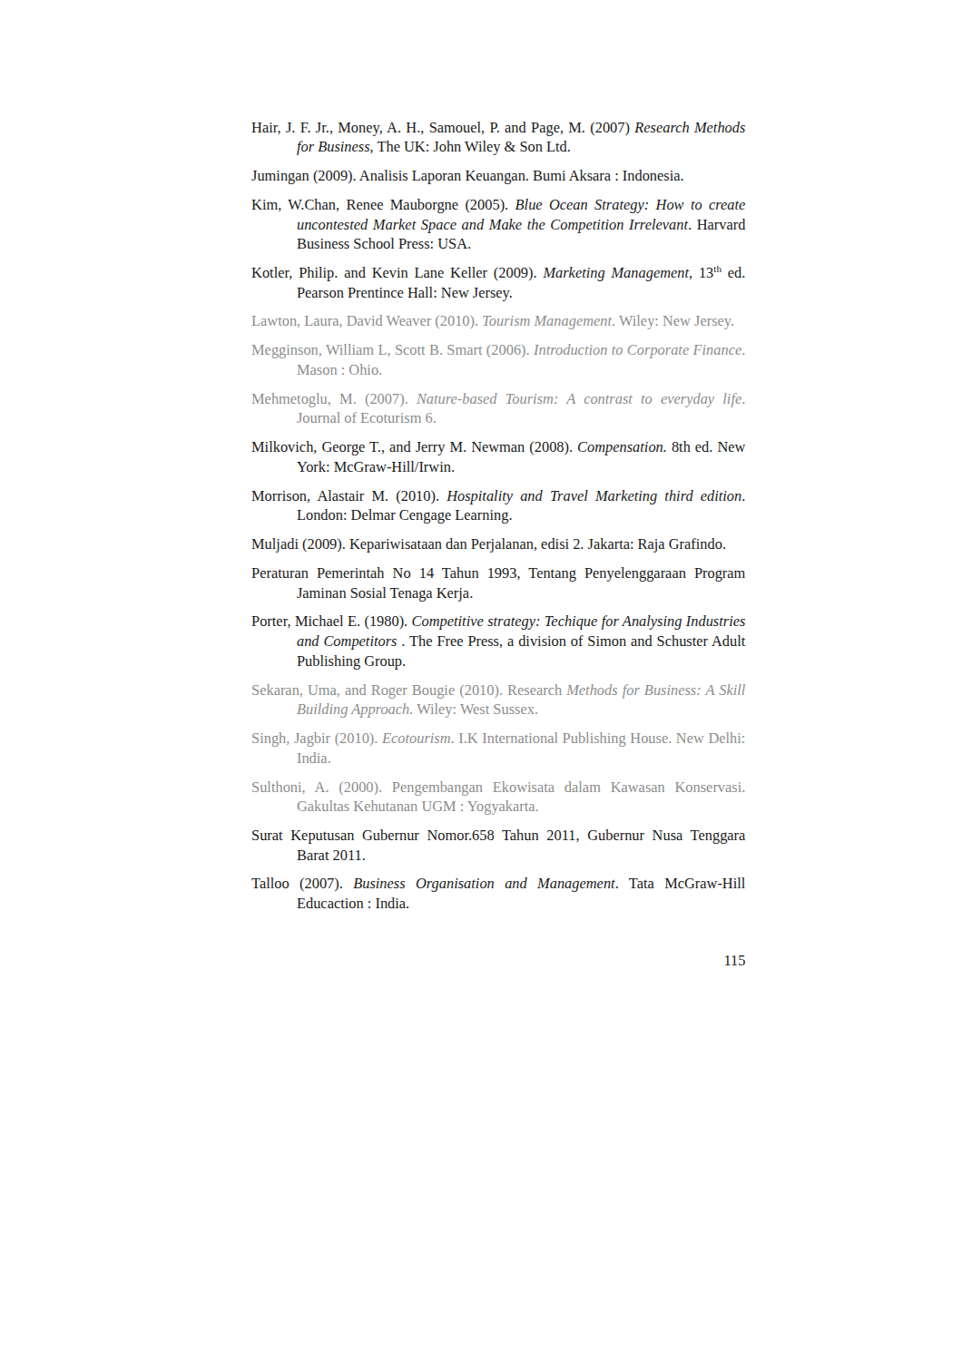Hair, J. F. Jr., Money, A. H., Samouel, P. and Page, M. (2007) Research Methods for Business, The UK: John Wiley & Son Ltd.
Jumingan (2009). Analisis Laporan Keuangan. Bumi Aksara : Indonesia.
Kim, W.Chan, Renee Mauborgne (2005). Blue Ocean Strategy: How to create uncontested Market Space and Make the Competition Irrelevant. Harvard Business School Press: USA.
Kotler, Philip. and Kevin Lane Keller (2009). Marketing Management, 13th ed. Pearson Prentince Hall: New Jersey.
Lawton, Laura, David Weaver (2010). Tourism Management. Wiley: New Jersey.
Megginson, William L, Scott B. Smart (2006). Introduction to Corporate Finance. Mason : Ohio.
Mehmetoglu, M. (2007). Nature-based Tourism: A contrast to everyday life. Journal of Ecoturism 6.
Milkovich, George T., and Jerry M. Newman (2008). Compensation. 8th ed. New York: McGraw-Hill/Irwin.
Morrison, Alastair M. (2010). Hospitality and Travel Marketing third edition. London: Delmar Cengage Learning.
Muljadi (2009). Kepariwisataan dan Perjalanan, edisi 2. Jakarta: Raja Grafindo.
Peraturan Pemerintah No 14 Tahun 1993, Tentang Penyelenggaraan Program Jaminan Sosial Tenaga Kerja.
Porter, Michael E. (1980). Competitive strategy: Techique for Analysing Industries and Competitors . The Free Press, a division of Simon and Schuster Adult Publishing Group.
Sekaran, Uma, and Roger Bougie (2010). Research Methods for Business: A Skill Building Approach. Wiley: West Sussex.
Singh, Jagbir (2010). Ecotourism. I.K International Publishing House. New Delhi: India.
Sulthoni, A. (2000). Pengembangan Ekowisata dalam Kawasan Konservasi. Gakultas Kehutanan UGM : Yogyakarta.
Surat Keputusan Gubernur Nomor.658 Tahun 2011, Gubernur Nusa Tenggara Barat 2011.
Talloo (2007). Business Organisation and Management. Tata McGraw-Hill Educaction : India.
115